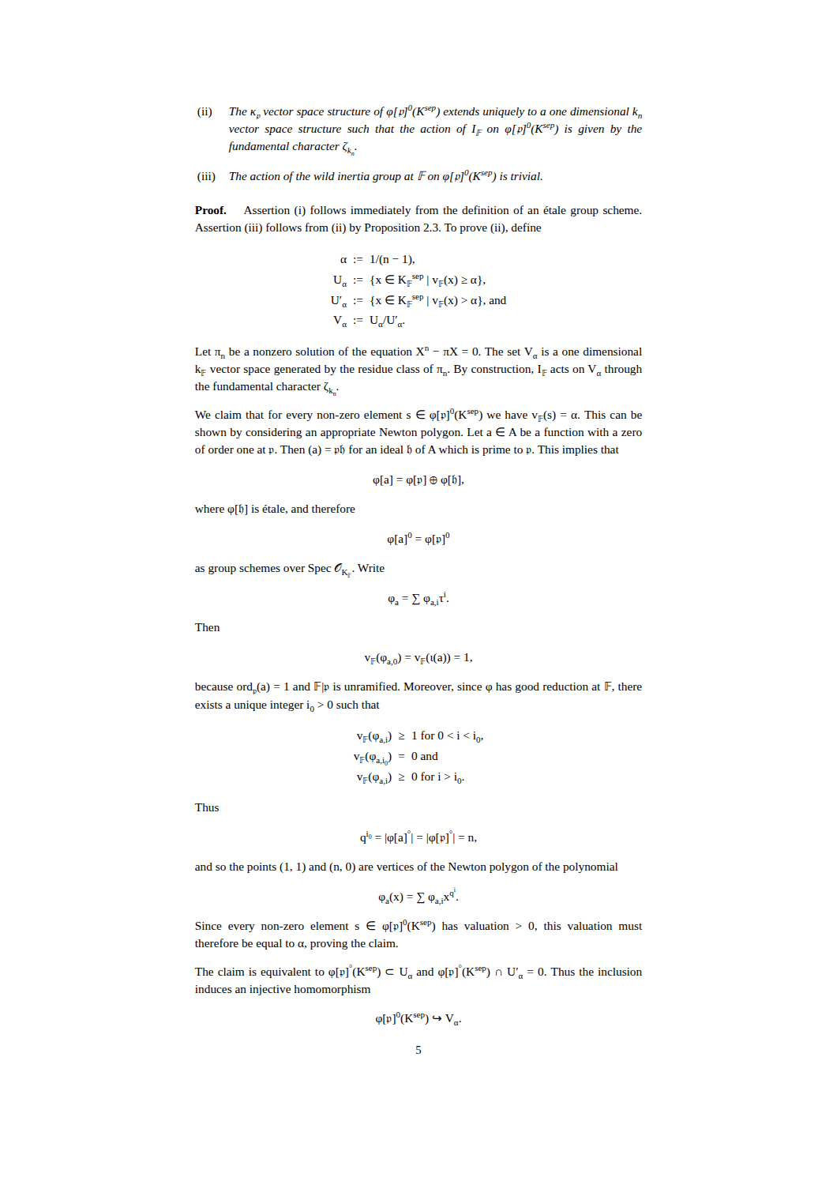(ii)
The κ𝔭 vector space structure of φ[𝔭]0(Ksep) extends uniquely to a one dimensional kn vector space structure such that the action of I𝔽 on φ[𝔭]0(Ksep) is given by the fundamental character ζkn.
(iii)
The action of the wild inertia group at 𝔽 on φ[𝔭]0(Ksep) is trivial.
Proof. Assertion (i) follows immediately from the definition of an étale group scheme. Assertion (iii) follows from (ii) by Proposition 2.3. To prove (ii), define
| α | := | 1/(n − 1), |
| U α | := | {x ∈ K 𝔽 sep / v 𝔽 (x) ≥ α}, |
| U′ α | := | {x ∈ K 𝔽 sep / v 𝔽 (x) > α}, and |
| V α | := | U α /U′ α . |
Let πn be a nonzero solution of the equation Xn − πX = 0. The set Vα is a one dimensional k𝔽 vector space generated by the residue class of πn. By construction, I𝔽 acts on Vα through the fundamental character ζkn.
We claim that for every non-zero element s ∈ φ[𝔭]0(Ksep) we have v𝔽(s) = α. This can be shown by considering an appropriate Newton polygon. Let a ∈ A be a function with a zero of order one at 𝔭. Then (a) = 𝔭𝔥 for an ideal 𝔥 of A which is prime to 𝔭. This implies that
φ[a] = φ[𝔭] ⊕ φ[𝔥],
where φ[𝔥] is étale, and therefore
φ[a]0 = φ[𝔭]0
as group schemes over Spec 𝒪K𝔽. Write
φa = ∑ φa,iτi.
Then
v𝔽(φa,0) = v𝔽(ι(a)) = 1,
because ord𝔭(a) = 1 and 𝔽|𝔭 is unramified. Moreover, since φ has good reduction at 𝔽, there exists a unique integer i0 > 0 such that
| v 𝔽 (φ a,i ) | ≥ | 1 for 0 < i < i 0 , |
| v 𝔽 (φ a,i 0 ) | = | 0 and |
| v 𝔽 (φ a,i ) | ≥ | 0 for i > i 0 . |
Thus
qi0 = |φ[a]°| = |φ[𝔭]°| = n,
and so the points (1, 1) and (n, 0) are vertices of the Newton polygon of the polynomial
φa(x) = ∑ φa,ixqi.
Since every non-zero element s ∈ φ[𝔭]0(Ksep) has valuation > 0, this valuation must therefore be equal to α, proving the claim.
The claim is equivalent to φ[𝔭]°(Ksep) ⊂ Uα and φ[𝔭]°(Ksep) ∩ U′α = 0. Thus the inclusion induces an injective homomorphism
φ[𝔭]0(Ksep) ↪ Vα.
5